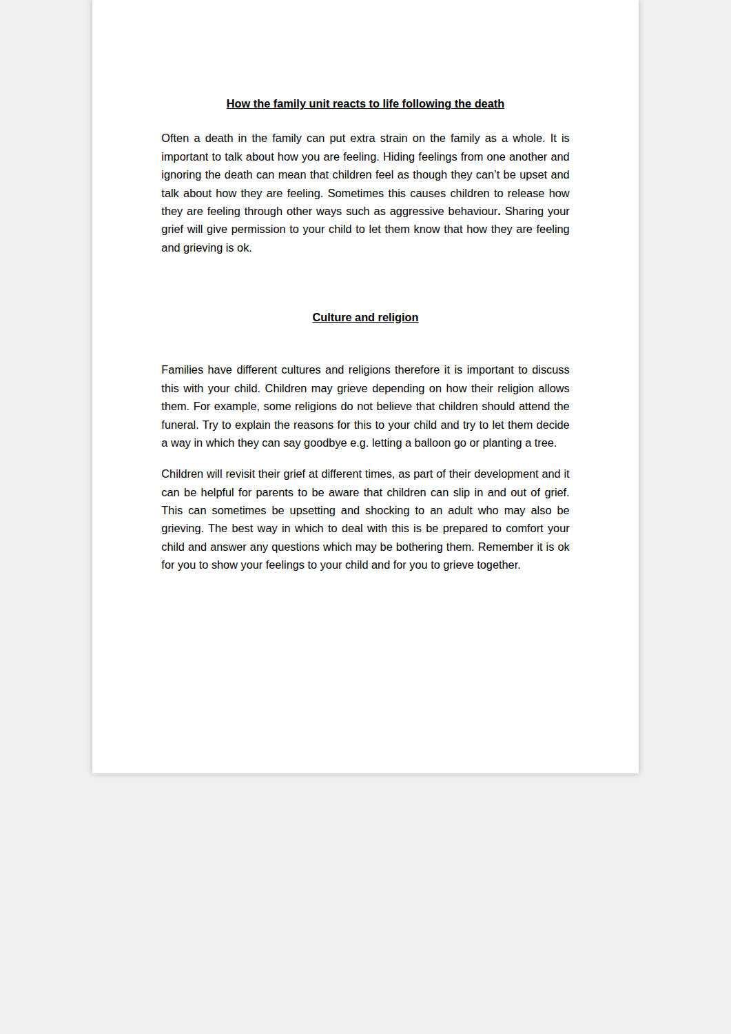How the family unit reacts to life following the death
Often a death in the family can put extra strain on the family as a whole. It is important to talk about how you are feeling. Hiding feelings from one another and ignoring the death can mean that children feel as though they can’t be upset and talk about how they are feeling. Sometimes this causes children to release how they are feeling through other ways such as aggressive behaviour. Sharing your grief will give permission to your child to let them know that how they are feeling and grieving is ok.
Culture and religion
Families have different cultures and religions therefore it is important to discuss this with your child. Children may grieve depending on how their religion allows them. For example, some religions do not believe that children should attend the funeral. Try to explain the reasons for this to your child and try to let them decide a way in which they can say goodbye e.g. letting a balloon go or planting a tree.
Children will revisit their grief at different times, as part of their development and it can be helpful for parents to be aware that children can slip in and out of grief. This can sometimes be upsetting and shocking to an adult who may also be grieving. The best way in which to deal with this is be prepared to comfort your child and answer any questions which may be bothering them. Remember it is ok for you to show your feelings to your child and for you to grieve together.